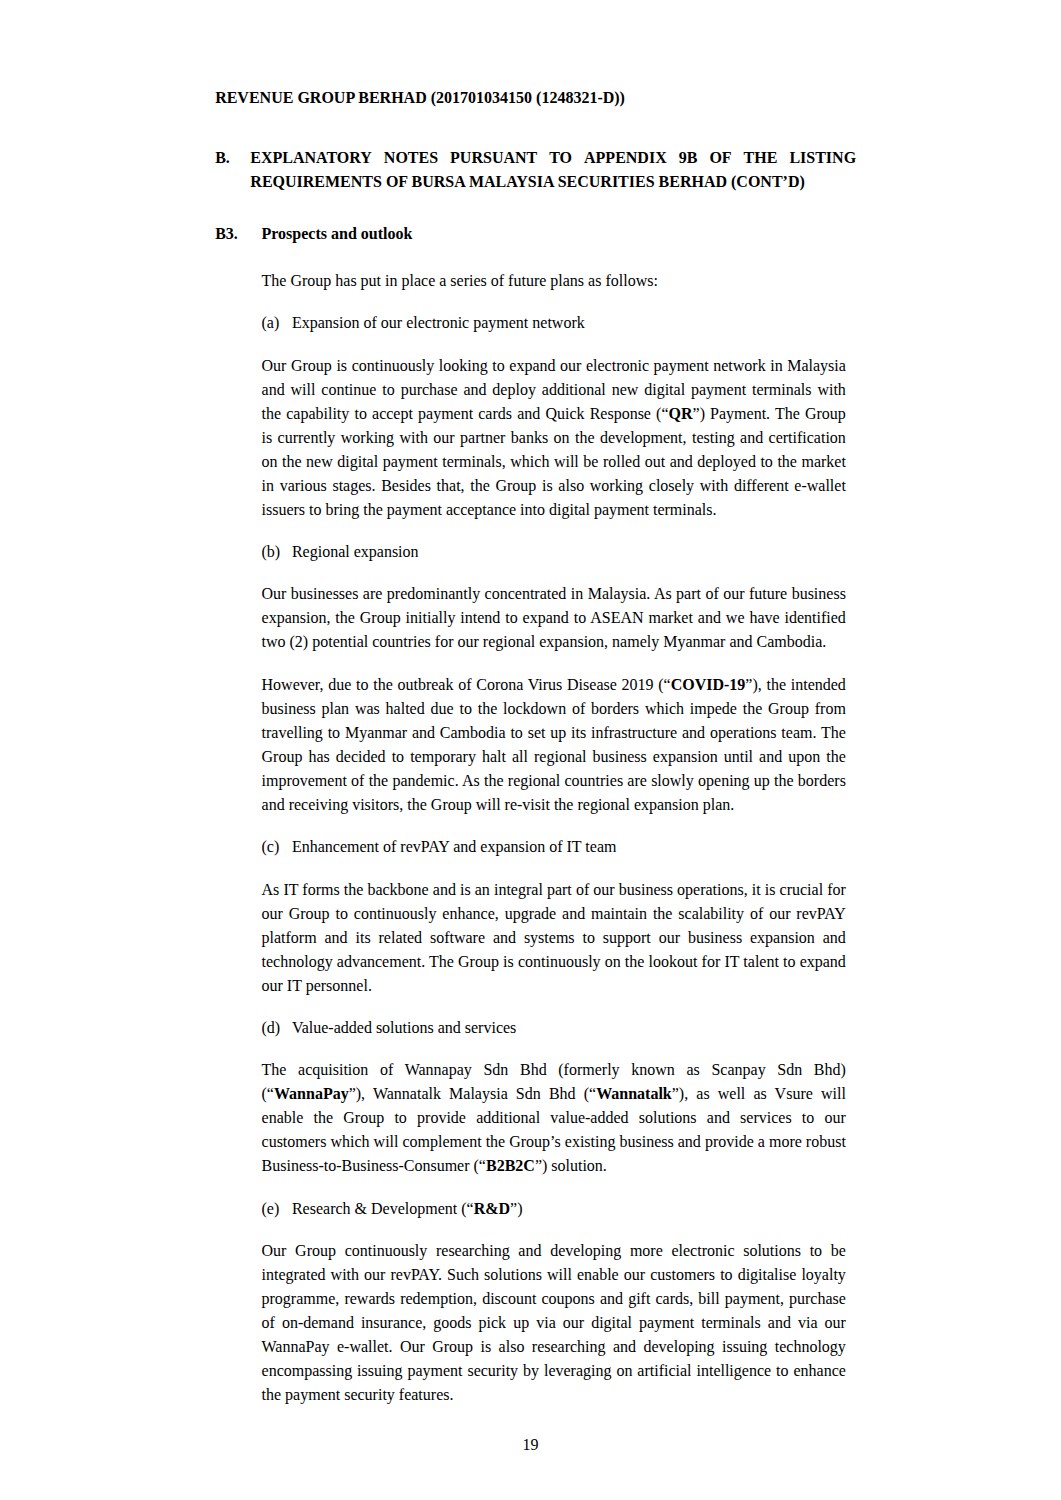REVENUE GROUP BERHAD (201701034150 (1248321-D))
B.
EXPLANATORY NOTES PURSUANT TO APPENDIX 9B OF THE LISTING REQUIREMENTS OF BURSA MALAYSIA SECURITIES BERHAD (CONT’D)
B3.
Prospects and outlook
The Group has put in place a series of future plans as follows:
(a)
Expansion of our electronic payment network
Our Group is continuously looking to expand our electronic payment network in Malaysia and will continue to purchase and deploy additional new digital payment terminals with the capability to accept payment cards and Quick Response (“QR”) Payment. The Group is currently working with our partner banks on the development, testing and certification on the new digital payment terminals, which will be rolled out and deployed to the market in various stages. Besides that, the Group is also working closely with different e-wallet issuers to bring the payment acceptance into digital payment terminals.
(b)
Regional expansion
Our businesses are predominantly concentrated in Malaysia. As part of our future business expansion, the Group initially intend to expand to ASEAN market and we have identified two (2) potential countries for our regional expansion, namely Myanmar and Cambodia.
However, due to the outbreak of Corona Virus Disease 2019 (“COVID-19”), the intended business plan was halted due to the lockdown of borders which impede the Group from travelling to Myanmar and Cambodia to set up its infrastructure and operations team. The Group has decided to temporary halt all regional business expansion until and upon the improvement of the pandemic. As the regional countries are slowly opening up the borders and receiving visitors, the Group will re-visit the regional expansion plan.
(c)
Enhancement of revPAY and expansion of IT team
As IT forms the backbone and is an integral part of our business operations, it is crucial for our Group to continuously enhance, upgrade and maintain the scalability of our revPAY platform and its related software and systems to support our business expansion and technology advancement. The Group is continuously on the lookout for IT talent to expand our IT personnel.
(d)
Value-added solutions and services
The acquisition of Wannapay Sdn Bhd (formerly known as Scanpay Sdn Bhd) (“WannaPay”), Wannatalk Malaysia Sdn Bhd (“Wannatalk”), as well as Vsure will enable the Group to provide additional value-added solutions and services to our customers which will complement the Group’s existing business and provide a more robust Business-to-Business-Consumer (“B2B2C”) solution.
(e)
Research & Development (“R&D”)
Our Group continuously researching and developing more electronic solutions to be integrated with our revPAY. Such solutions will enable our customers to digitalise loyalty programme, rewards redemption, discount coupons and gift cards, bill payment, purchase of on-demand insurance, goods pick up via our digital payment terminals and via our WannaPay e-wallet. Our Group is also researching and developing issuing technology encompassing issuing payment security by leveraging on artificial intelligence to enhance the payment security features.
19